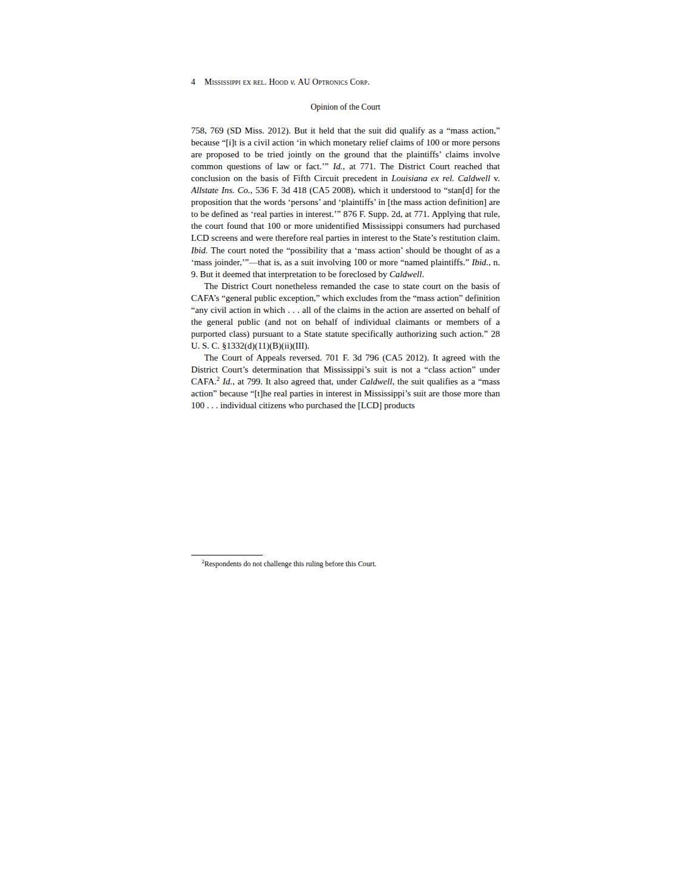4 Mississippi ex rel. Hood v. AU Optronics Corp.
Opinion of the Court
758, 769 (SD Miss. 2012). But it held that the suit did qualify as a “mass action,” because “[i]t is a civil action ‘in which monetary relief claims of 100 or more persons are proposed to be tried jointly on the ground that the plaintiffs’ claims involve common questions of law or fact.’” Id., at 771. The District Court reached that conclusion on the basis of Fifth Circuit precedent in Louisiana ex rel. Caldwell v. Allstate Ins. Co., 536 F. 3d 418 (CA5 2008), which it understood to “stan[d] for the proposition that the words ‘persons’ and ‘plaintiffs’ in [the mass action definition] are to be defined as ‘real parties in interest.’” 876 F. Supp. 2d, at 771. Applying that rule, the court found that 100 or more unidentified Mississippi consumers had purchased LCD screens and were therefore real parties in interest to the State’s restitution claim. Ibid. The court noted the “possibility that a ‘mass action’ should be thought of as a ‘mass joinder,’”—that is, as a suit involving 100 or more “named plaintiffs.” Ibid., n. 9. But it deemed that interpretation to be foreclosed by Caldwell.
The District Court nonetheless remanded the case to state court on the basis of CAFA’s “general public exception,” which excludes from the “mass action” definition “any civil action in which . . . all of the claims in the action are asserted on behalf of the general public (and not on behalf of individual claimants or members of a purported class) pursuant to a State statute specifically authorizing such action.” 28 U. S. C. §1332(d)(11)(B)(ii)(III).
The Court of Appeals reversed. 701 F. 3d 796 (CA5 2012). It agreed with the District Court’s determination that Mississippi’s suit is not a “class action” under CAFA.2 Id., at 799. It also agreed that, under Caldwell, the suit qualifies as a “mass action” because “[t]he real parties in interest in Mississippi’s suit are those more than 100 . . . individual citizens who purchased the [LCD] products
2Respondents do not challenge this ruling before this Court.